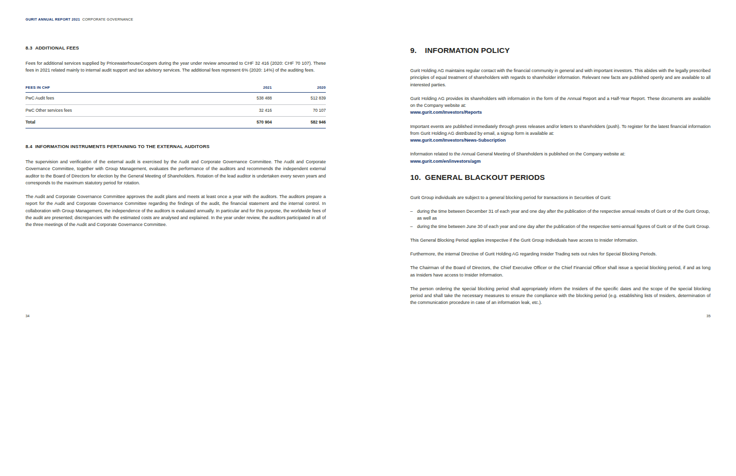GURIT ANNUAL REPORT 2021 CORPORATE GOVERNANCE
8.3 ADDITIONAL FEES
Fees for additional services supplied by PricewaterhouseCoopers during the year under review amounted to CHF 32 416 (2020: CHF 70 107). These fees in 2021 related mainly to internal audit support and tax advisory services. The additional fees represent 6% (2020: 14%) of the auditing fees.
| FEES IN CHF | 2021 | 2020 |
| --- | --- | --- |
| PwC Audit fees | 538 488 | 512 839 |
| PwC Other services fees | 32 416 | 70 107 |
| Total | 570 904 | 582 946 |
8.4 INFORMATION INSTRUMENTS PERTAINING TO THE EXTERNAL AUDITORS
The supervision and verification of the external audit is exercised by the Audit and Corporate Governance Committee. The Audit and Corporate Governance Committee, together with Group Management, evaluates the performance of the auditors and recommends the independent external auditor to the Board of Directors for election by the General Meeting of Shareholders. Rotation of the lead auditor is undertaken every seven years and corresponds to the maximum statutory period for rotation.
The Audit and Corporate Governance Committee approves the audit plans and meets at least once a year with the auditors. The auditors prepare a report for the Audit and Corporate Governance Committee regarding the findings of the audit, the financial statement and the internal control. In collaboration with Group Management, the independence of the auditors is evaluated annually. In particular and for this purpose, the worldwide fees of the audit are presented; discrepancies with the estimated costs are analysed and explained. In the year under review, the auditors participated in all of the three meetings of the Audit and Corporate Governance Committee.
9. INFORMATION POLICY
Gurit Holding AG maintains regular contact with the financial community in general and with important investors. This abides with the legally prescribed principles of equal treatment of shareholders with regards to shareholder information. Relevant new facts are published openly and are available to all interested parties.
Gurit Holding AG provides its shareholders with information in the form of the Annual Report and a Half-Year Report. These documents are available on the Company website at:
www.gurit.com/Investors/Reports
Important events are published immediately through press releases and/or letters to shareholders (push). To register for the latest financial information from Gurit Holding AG distributed by email, a signup form is available at:
www.gurit.com/Investors/News-Subscription
Information related to the Annual General Meeting of Shareholders is published on the Company website at:
www.gurit.com/en/investors/agm
10. GENERAL BLACKOUT PERIODS
Gurit Group individuals are subject to a general blocking period for transactions in Securities of Gurit:
during the time between December 31 of each year and one day after the publication of the respective annual results of Gurit or of the Gurit Group, as well as
during the time between June 30 of each year and one day after the publication of the respective semi-annual figures of Gurit or of the Gurit Group.
This General Blocking Period applies irrespective if the Gurit Group Individuals have access to Insider Information.
Furthermore, the internal Directive of Gurit Holding AG regarding Insider Trading sets out rules for Special Blocking Periods.
The Chairman of the Board of Directors, the Chief Executive Officer or the Chief Financial Officer shall issue a special blocking period, if and as long as Insiders have access to Insider Information.
The person ordering the special blocking period shall appropriately inform the Insiders of the specific dates and the scope of the special blocking period and shall take the necessary measures to ensure the compliance with the blocking period (e.g. establishing lists of Insiders, determination of the communication procedure in case of an information leak, etc.).
34
35